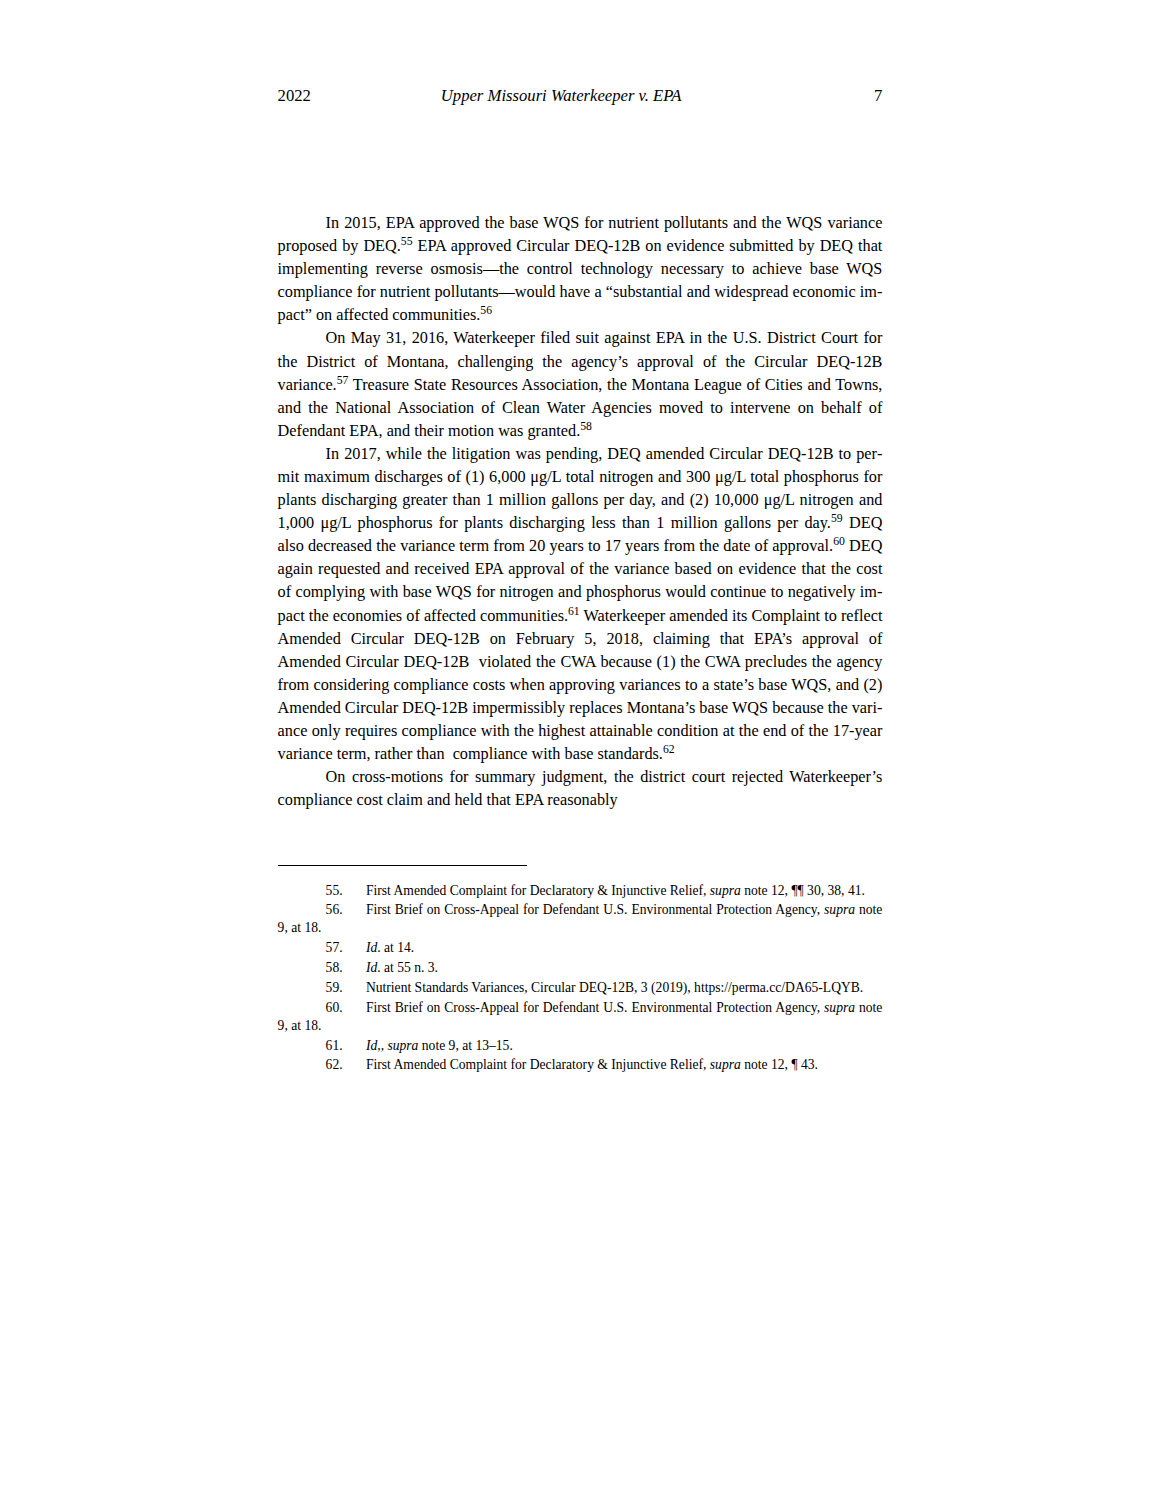2022
Upper Missouri Waterkeeper v. EPA
7
In 2015, EPA approved the base WQS for nutrient pollutants and the WQS variance proposed by DEQ.55 EPA approved Circular DEQ-12B on evidence submitted by DEQ that implementing reverse osmosis—the control technology necessary to achieve base WQS compliance for nutrient pollutants—would have a “substantial and widespread economic impact” on affected communities.56
On May 31, 2016, Waterkeeper filed suit against EPA in the U.S. District Court for the District of Montana, challenging the agency’s approval of the Circular DEQ-12B variance.57 Treasure State Resources Association, the Montana League of Cities and Towns, and the National Association of Clean Water Agencies moved to intervene on behalf of Defendant EPA, and their motion was granted.58
In 2017, while the litigation was pending, DEQ amended Circular DEQ-12B to permit maximum discharges of (1) 6,000 μg/L total nitrogen and 300 μg/L total phosphorus for plants discharging greater than 1 million gallons per day, and (2) 10,000 μg/L nitrogen and 1,000 μg/L phosphorus for plants discharging less than 1 million gallons per day.59 DEQ also decreased the variance term from 20 years to 17 years from the date of approval.60 DEQ again requested and received EPA approval of the variance based on evidence that the cost of complying with base WQS for nitrogen and phosphorus would continue to negatively impact the economies of affected communities.61 Waterkeeper amended its Complaint to reflect Amended Circular DEQ-12B on February 5, 2018, claiming that EPA’s approval of Amended Circular DEQ-12B violated the CWA because (1) the CWA precludes the agency from considering compliance costs when approving variances to a state’s base WQS, and (2) Amended Circular DEQ-12B impermissibly replaces Montana’s base WQS because the variance only requires compliance with the highest attainable condition at the end of the 17-year variance term, rather than compliance with base standards.62
On cross-motions for summary judgment, the district court rejected Waterkeeper’s compliance cost claim and held that EPA reasonably
55. First Amended Complaint for Declaratory & Injunctive Relief, supra note 12, ¶¶ 30, 38, 41.
56. First Brief on Cross-Appeal for Defendant U.S. Environmental Protection Agency, supra note 9, at 18.
57. Id. at 14.
58. Id. at 55 n. 3.
59. Nutrient Standards Variances, Circular DEQ-12B, 3 (2019), https://perma.cc/DA65-LQYB.
60. First Brief on Cross-Appeal for Defendant U.S. Environmental Protection Agency, supra note 9, at 18.
61. Id,, supra note 9, at 13–15.
62. First Amended Complaint for Declaratory & Injunctive Relief, supra note 12, ¶ 43.